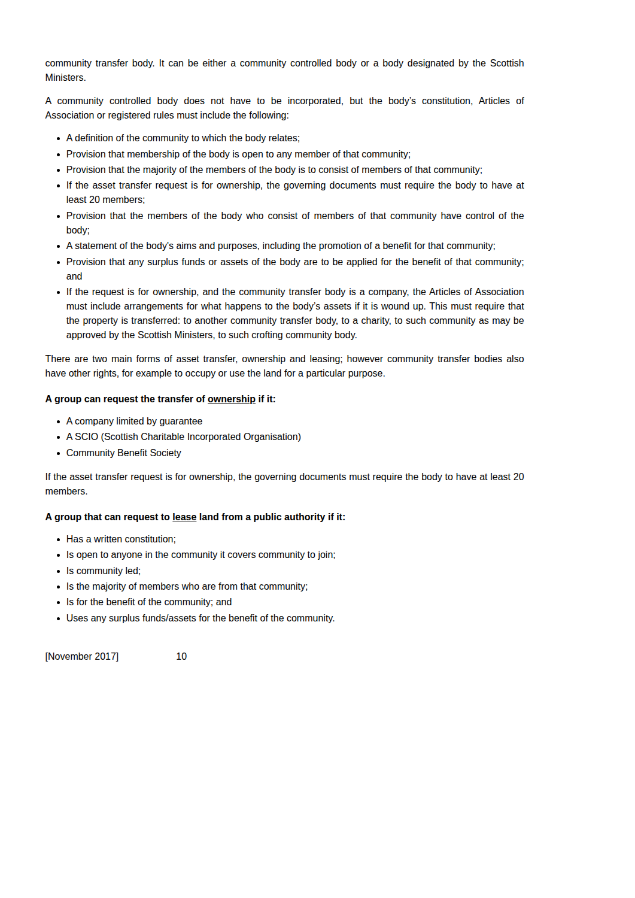community transfer body. It can be either a community controlled body or a body designated by the Scottish Ministers.
A community controlled body does not have to be incorporated, but the body’s constitution, Articles of Association or registered rules must include the following:
A definition of the community to which the body relates;
Provision that membership of the body is open to any member of that community;
Provision that the majority of the members of the body is to consist of members of that community;
If the asset transfer request is for ownership, the governing documents must require the body to have at least 20 members;
Provision that the members of the body who consist of members of that community have control of the body;
A statement of the body's aims and purposes, including the promotion of a benefit for that community;
Provision that any surplus funds or assets of the body are to be applied for the benefit of that community; and
If the request is for ownership, and the community transfer body is a company, the Articles of Association must include arrangements for what happens to the body’s assets if it is wound up. This must require that the property is transferred: to another community transfer body, to a charity, to such community as may be approved by the Scottish Ministers, to such crofting community body.
There are two main forms of asset transfer, ownership and leasing; however community transfer bodies also have other rights, for example to occupy or use the land for a particular purpose.
A group can request the transfer of ownership if it:
A company limited by guarantee
A SCIO (Scottish Charitable Incorporated Organisation)
Community Benefit Society
If the asset transfer request is for ownership, the governing documents must require the body to have at least 20 members.
A group that can request to lease land from a public authority if it:
Has a written constitution;
Is open to anyone in the community it covers community to join;
Is community led;
Is the majority of members who are from that community;
Is for the benefit of the community; and
Uses any surplus funds/assets for the benefit of the community.
[November 2017] 10